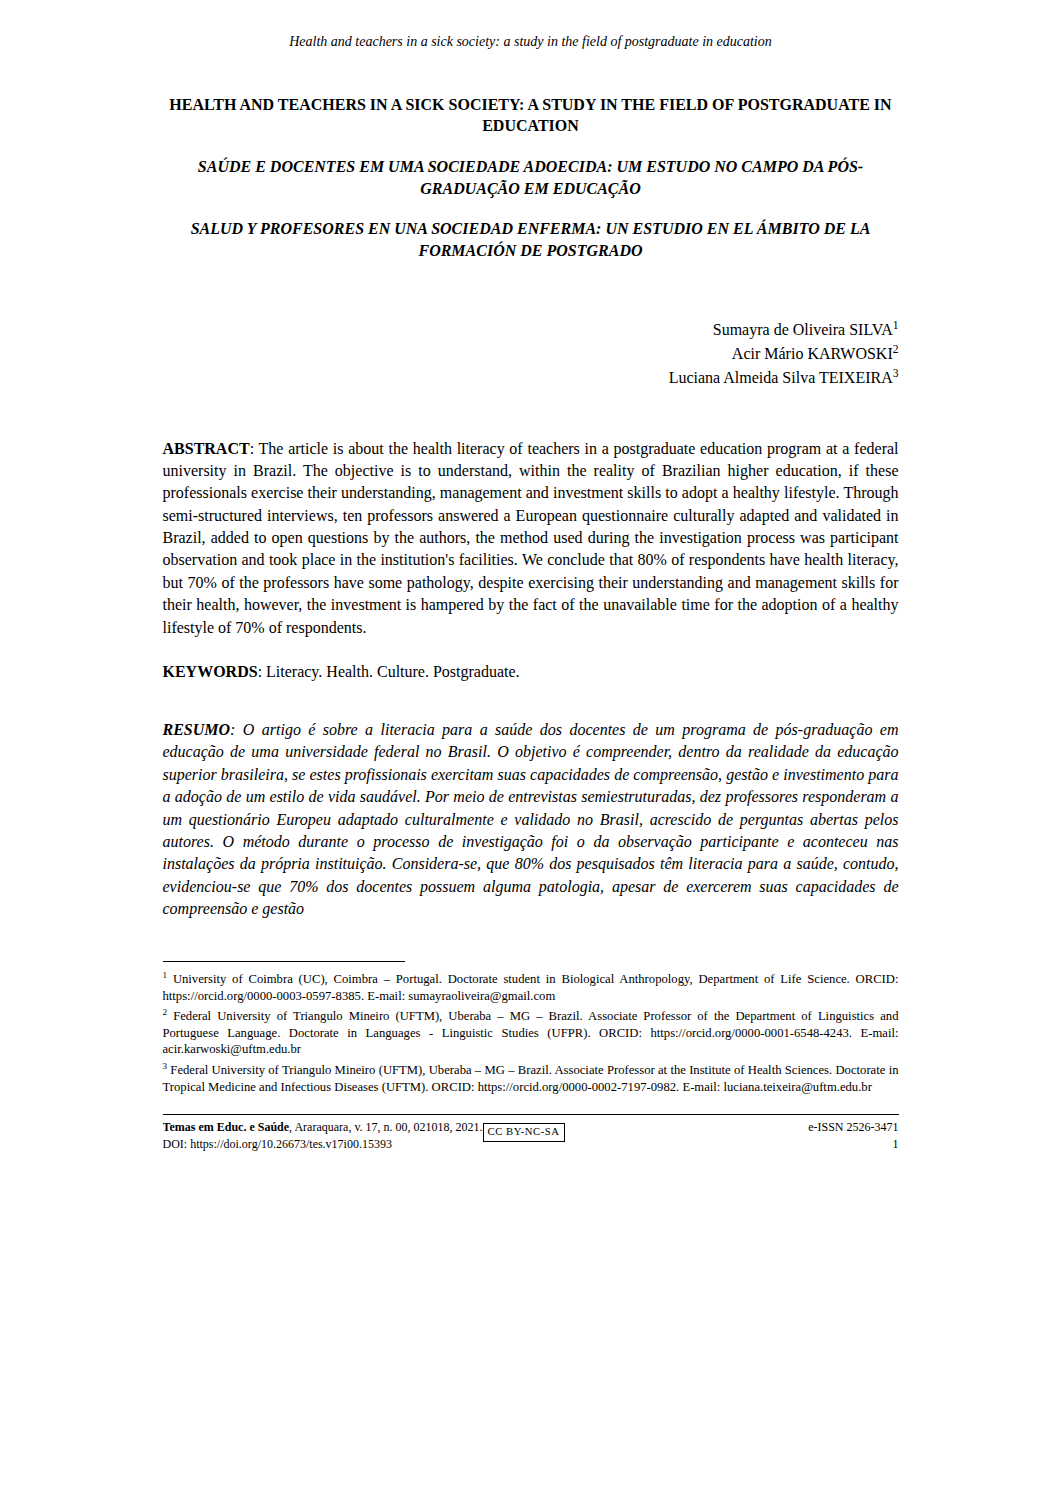Health and teachers in a sick society: a study in the field of postgraduate in education
Health and teachers in a sick society: a study in the field of postgraduate in education
Saúde e docentes em uma sociedade adoecida: um estudo no campo da pós-graduação em educação
Salud y profesores en una sociedad enferma: un estudio en el ámbito de la formación de postgrado
Sumayra de Oliveira Silva1
Acir Mário Karwoski2
Luciana Almeida Silva Teixeira3
ABSTRACT: The article is about the health literacy of teachers in a postgraduate education program at a federal university in Brazil. The objective is to understand, within the reality of Brazilian higher education, if these professionals exercise their understanding, management and investment skills to adopt a healthy lifestyle. Through semi-structured interviews, ten professors answered a European questionnaire culturally adapted and validated in Brazil, added to open questions by the authors, the method used during the investigation process was participant observation and took place in the institution's facilities. We conclude that 80% of respondents have health literacy, but 70% of the professors have some pathology, despite exercising their understanding and management skills for their health, however, the investment is hampered by the fact of the unavailable time for the adoption of a healthy lifestyle of 70% of respondents.
KEYWORDS: Literacy. Health. Culture. Postgraduate.
RESUMO: O artigo é sobre a literacia para a saúde dos docentes de um programa de pós-graduação em educação de uma universidade federal no Brasil. O objetivo é compreender, dentro da realidade da educação superior brasileira, se estes profissionais exercitam suas capacidades de compreensão, gestão e investimento para a adoção de um estilo de vida saudável. Por meio de entrevistas semiestruturadas, dez professores responderam a um questionário Europeu adaptado culturalmente e validado no Brasil, acrescido de perguntas abertas pelos autores. O método durante o processo de investigação foi o da observação participante e aconteceu nas instalações da própria instituição. Considera-se, que 80% dos pesquisados têm literacia para a saúde, contudo, evidenciou-se que 70% dos docentes possuem alguma patologia, apesar de exercerem suas capacidades de compreensão e gestão
1 University of Coimbra (UC), Coimbra – Portugal. Doctorate student in Biological Anthropology, Department of Life Science. ORCID: https://orcid.org/0000-0003-0597-8385. E-mail: sumayraoliveira@gmail.com
2 Federal University of Triangulo Mineiro (UFTM), Uberaba – MG – Brazil. Associate Professor of the Department of Linguistics and Portuguese Language. Doctorate in Languages - Linguistic Studies (UFPR). ORCID: https://orcid.org/0000-0001-6548-4243. E-mail: acir.karwoski@uftm.edu.br
3 Federal University of Triangulo Mineiro (UFTM), Uberaba – MG – Brazil. Associate Professor at the Institute of Health Sciences. Doctorate in Tropical Medicine and Infectious Diseases (UFTM). ORCID: https://orcid.org/0000-0002-7197-0982. E-mail: luciana.teixeira@uftm.edu.br
Temas em Educ. e Saúde, Araraquara, v. 17, n. 00, 021018, 2021.
DOI: https://doi.org/10.26673/tes.v17i00.15393
e-ISSN 2526-3471
1
CC BY-NC-SA